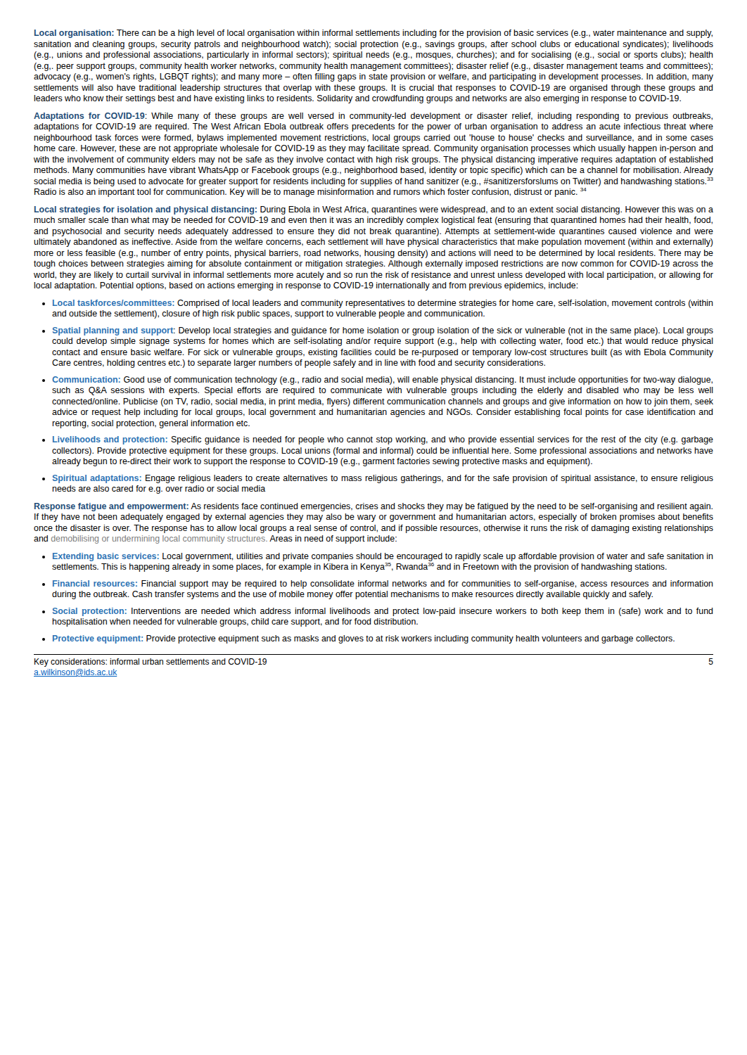Local organisation: There can be a high level of local organisation within informal settlements including for the provision of basic services (e.g., water maintenance and supply, sanitation and cleaning groups, security patrols and neighbourhood watch); social protection (e.g., savings groups, after school clubs or educational syndicates); livelihoods (e.g., unions and professional associations, particularly in informal sectors); spiritual needs (e.g., mosques, churches); and for socialising (e.g., social or sports clubs); health (e.g,. peer support groups, community health worker networks, community health management committees); disaster relief (e.g., disaster management teams and committees); advocacy (e.g., women's rights, LGBQT rights); and many more – often filling gaps in state provision or welfare, and participating in development processes. In addition, many settlements will also have traditional leadership structures that overlap with these groups. It is crucial that responses to COVID-19 are organised through these groups and leaders who know their settings best and have existing links to residents. Solidarity and crowdfunding groups and networks are also emerging in response to COVID-19.
Adaptations for COVID-19: While many of these groups are well versed in community-led development or disaster relief, including responding to previous outbreaks, adaptations for COVID-19 are required. The West African Ebola outbreak offers precedents for the power of urban organisation to address an acute infectious threat where neighbourhood task forces were formed, bylaws implemented movement restrictions, local groups carried out 'house to house' checks and surveillance, and in some cases home care. However, these are not appropriate wholesale for COVID-19 as they may facilitate spread. Community organisation processes which usually happen in-person and with the involvement of community elders may not be safe as they involve contact with high risk groups. The physical distancing imperative requires adaptation of established methods. Many communities have vibrant WhatsApp or Facebook groups (e.g., neighborhood based, identity or topic specific) which can be a channel for mobilisation. Already social media is being used to advocate for greater support for residents including for supplies of hand sanitizer (e.g., #sanitizersforslums on Twitter) and handwashing stations.33 Radio is also an important tool for communication. Key will be to manage misinformation and rumors which foster confusion, distrust or panic. 34
Local strategies for isolation and physical distancing: During Ebola in West Africa, quarantines were widespread, and to an extent social distancing. However this was on a much smaller scale than what may be needed for COVID-19 and even then it was an incredibly complex logistical feat (ensuring that quarantined homes had their health, food, and psychosocial and security needs adequately addressed to ensure they did not break quarantine). Attempts at settlement-wide quarantines caused violence and were ultimately abandoned as ineffective. Aside from the welfare concerns, each settlement will have physical characteristics that make population movement (within and externally) more or less feasible (e.g., number of entry points, physical barriers, road networks, housing density) and actions will need to be determined by local residents. There may be tough choices between strategies aiming for absolute containment or mitigation strategies. Although externally imposed restrictions are now common for COVID-19 across the world, they are likely to curtail survival in informal settlements more acutely and so run the risk of resistance and unrest unless developed with local participation, or allowing for local adaptation. Potential options, based on actions emerging in response to COVID-19 internationally and from previous epidemics, include:
Local taskforces/committees: Comprised of local leaders and community representatives to determine strategies for home care, self-isolation, movement controls (within and outside the settlement), closure of high risk public spaces, support to vulnerable people and communication.
Spatial planning and support: Develop local strategies and guidance for home isolation or group isolation of the sick or vulnerable (not in the same place). Local groups could develop simple signage systems for homes which are self-isolating and/or require support (e.g., help with collecting water, food etc.) that would reduce physical contact and ensure basic welfare. For sick or vulnerable groups, existing facilities could be re-purposed or temporary low-cost structures built (as with Ebola Community Care centres, holding centres etc.) to separate larger numbers of people safely and in line with food and security considerations.
Communication: Good use of communication technology (e.g., radio and social media), will enable physical distancing. It must include opportunities for two-way dialogue, such as Q&A sessions with experts. Special efforts are required to communicate with vulnerable groups including the elderly and disabled who may be less well connected/online. Publicise (on TV, radio, social media, in print media, flyers) different communication channels and groups and give information on how to join them, seek advice or request help including for local groups, local government and humanitarian agencies and NGOs. Consider establishing focal points for case identification and reporting, social protection, general information etc.
Livelihoods and protection: Specific guidance is needed for people who cannot stop working, and who provide essential services for the rest of the city (e.g. garbage collectors). Provide protective equipment for these groups. Local unions (formal and informal) could be influential here. Some professional associations and networks have already begun to re-direct their work to support the response to COVID-19 (e.g., garment factories sewing protective masks and equipment).
Spiritual adaptations: Engage religious leaders to create alternatives to mass religious gatherings, and for the safe provision of spiritual assistance, to ensure religious needs are also cared for e.g. over radio or social media
Response fatigue and empowerment: As residents face continued emergencies, crises and shocks they may be fatigued by the need to be self-organising and resilient again. If they have not been adequately engaged by external agencies they may also be wary or government and humanitarian actors, especially of broken promises about benefits once the disaster is over. The response has to allow local groups a real sense of control, and if possible resources, otherwise it runs the risk of damaging existing relationships and demobilising or undermining local community structures. Areas in need of support include:
Extending basic services: Local government, utilities and private companies should be encouraged to rapidly scale up affordable provision of water and safe sanitation in settlements. This is happening already in some places, for example in Kibera in Kenya35, Rwanda36 and in Freetown with the provision of handwashing stations.
Financial resources: Financial support may be required to help consolidate informal networks and for communities to self-organise, access resources and information during the outbreak. Cash transfer systems and the use of mobile money offer potential mechanisms to make resources directly available quickly and safely.
Social protection: Interventions are needed which address informal livelihoods and protect low-paid insecure workers to both keep them in (safe) work and to fund hospitalisation when needed for vulnerable groups, child care support, and for food distribution.
Protective equipment: Provide protective equipment such as masks and gloves to at risk workers including community health volunteers and garbage collectors.
Key considerations: informal urban settlements and COVID-19
a.wilkinson@ids.ac.uk 5